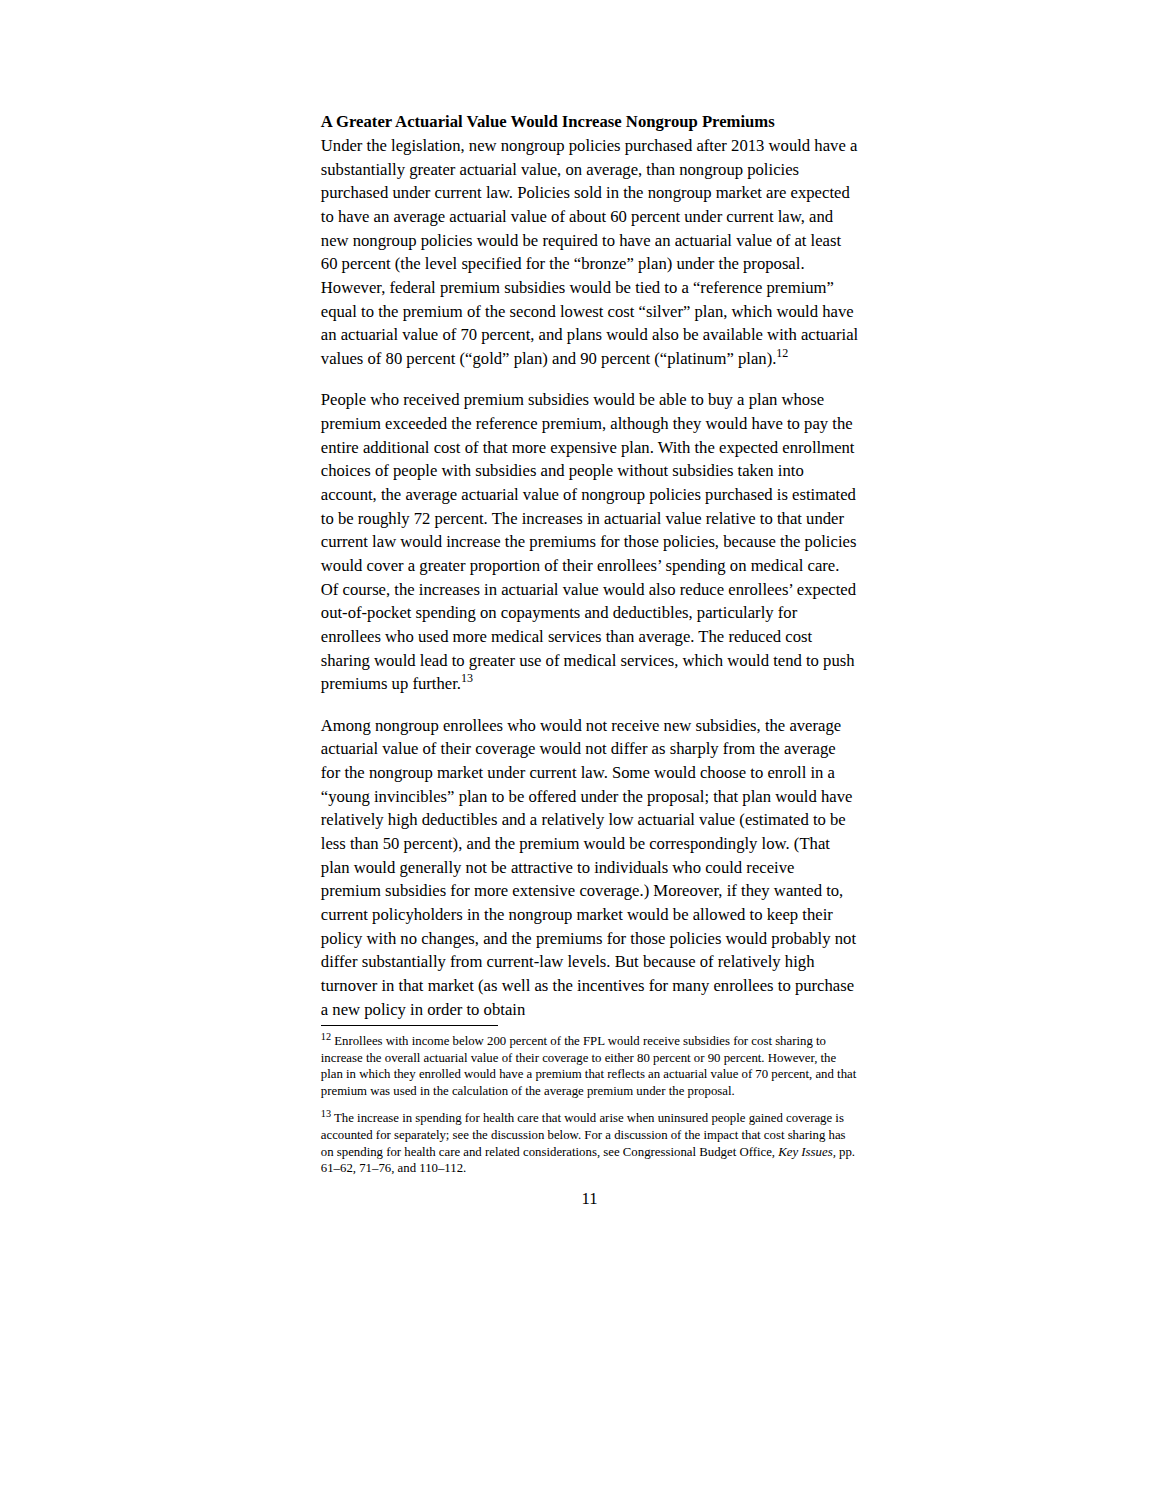A Greater Actuarial Value Would Increase Nongroup Premiums
Under the legislation, new nongroup policies purchased after 2013 would have a substantially greater actuarial value, on average, than nongroup policies purchased under current law. Policies sold in the nongroup market are expected to have an average actuarial value of about 60 percent under current law, and new nongroup policies would be required to have an actuarial value of at least 60 percent (the level specified for the “bronze” plan) under the proposal. However, federal premium subsidies would be tied to a “reference premium” equal to the premium of the second lowest cost “silver” plan, which would have an actuarial value of 70 percent, and plans would also be available with actuarial values of 80 percent (“gold” plan) and 90 percent (“platinum” plan).12
People who received premium subsidies would be able to buy a plan whose premium exceeded the reference premium, although they would have to pay the entire additional cost of that more expensive plan. With the expected enrollment choices of people with subsidies and people without subsidies taken into account, the average actuarial value of nongroup policies purchased is estimated to be roughly 72 percent. The increases in actuarial value relative to that under current law would increase the premiums for those policies, because the policies would cover a greater proportion of their enrollees’ spending on medical care. Of course, the increases in actuarial value would also reduce enrollees’ expected out-of-pocket spending on copayments and deductibles, particularly for enrollees who used more medical services than average. The reduced cost sharing would lead to greater use of medical services, which would tend to push premiums up further.13
Among nongroup enrollees who would not receive new subsidies, the average actuarial value of their coverage would not differ as sharply from the average for the nongroup market under current law. Some would choose to enroll in a “young invincibles” plan to be offered under the proposal; that plan would have relatively high deductibles and a relatively low actuarial value (estimated to be less than 50 percent), and the premium would be correspondingly low. (That plan would generally not be attractive to individuals who could receive premium subsidies for more extensive coverage.) Moreover, if they wanted to, current policyholders in the nongroup market would be allowed to keep their policy with no changes, and the premiums for those policies would probably not differ substantially from current-law levels. But because of relatively high turnover in that market (as well as the incentives for many enrollees to purchase a new policy in order to obtain
12 Enrollees with income below 200 percent of the FPL would receive subsidies for cost sharing to increase the overall actuarial value of their coverage to either 80 percent or 90 percent. However, the plan in which they enrolled would have a premium that reflects an actuarial value of 70 percent, and that premium was used in the calculation of the average premium under the proposal.
13 The increase in spending for health care that would arise when uninsured people gained coverage is accounted for separately; see the discussion below. For a discussion of the impact that cost sharing has on spending for health care and related considerations, see Congressional Budget Office, Key Issues, pp. 61–62, 71–76, and 110–112.
11